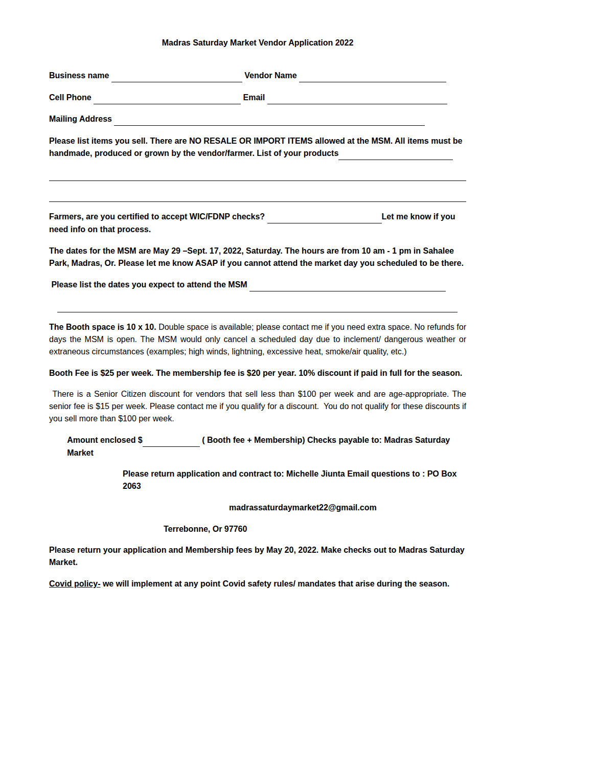Madras Saturday Market Vendor Application 2022
Business name Vendor Name
Cell Phone Email
Mailing Address
Please list items you sell. There are NO RESALE OR IMPORT ITEMS allowed at the MSM. All items must be handmade, produced or grown by the vendor/farmer. List of your products
Farmers, are you certified to accept WIC/FDNP checks? Let me know if you need info on that process.
The dates for the MSM are May 29 –Sept. 17, 2022, Saturday. The hours are from 10 am - 1 pm in Sahalee Park, Madras, Or. Please let me know ASAP if you cannot attend the market day you scheduled to be there.
Please list the dates you expect to attend the MSM
The Booth space is 10 x 10. Double space is available; please contact me if you need extra space. No refunds for days the MSM is open. The MSM would only cancel a scheduled day due to inclement/ dangerous weather or extraneous circumstances (examples; high winds, lightning, excessive heat, smoke/air quality, etc.)
Booth Fee is $25 per week. The membership fee is $20 per year. 10% discount if paid in full for the season.
There is a Senior Citizen discount for vendors that sell less than $100 per week and are age-appropriate. The senior fee is $15 per week. Please contact me if you qualify for a discount. You do not qualify for these discounts if you sell more than $100 per week.
Amount enclosed $ ( Booth fee + Membership) Checks payable to: Madras Saturday Market
Please return application and contract to: Michelle Jiunta Email questions to : PO Box 2063
madrassaturdaymarket22@gmail.com
Terrebonne, Or 97760
Please return your application and Membership fees by May 20, 2022. Make checks out to Madras Saturday Market.
Covid policy- we will implement at any point Covid safety rules/ mandates that arise during the season.